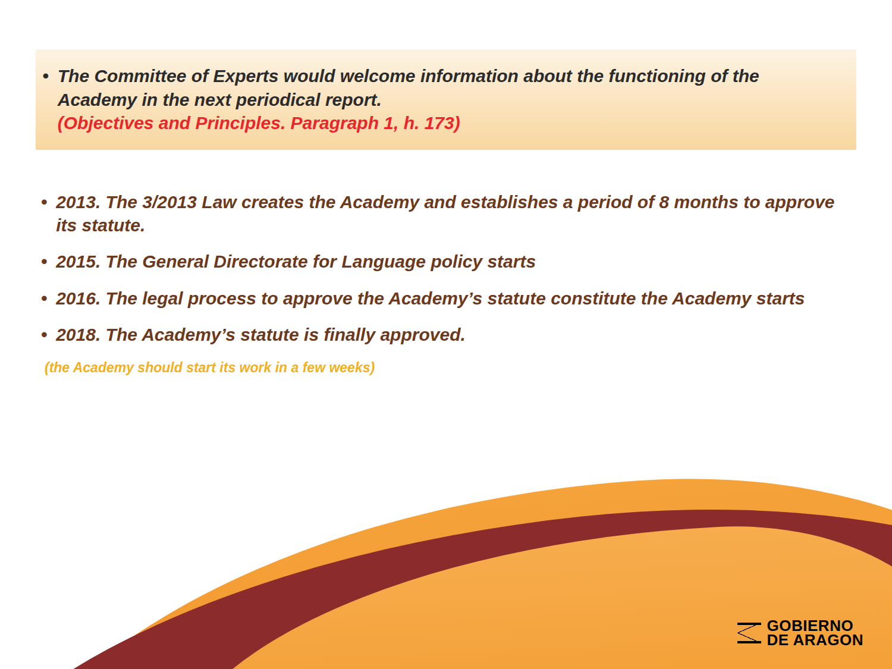The Committee of Experts would welcome information about the functioning of the Academy in the next periodical report. (Objectives and Principles. Paragraph 1, h. 173)
2013. The 3/2013 Law creates the Academy and establishes a period of 8 months to approve its statute.
2015. The General Directorate for Language policy starts
2016. The legal process to approve the Academy’s statute constitute the Academy starts
2018. The Academy’s statute is finally approved.
(the Academy should start its work in a few weeks)
GOBIERNO DE ARAGON